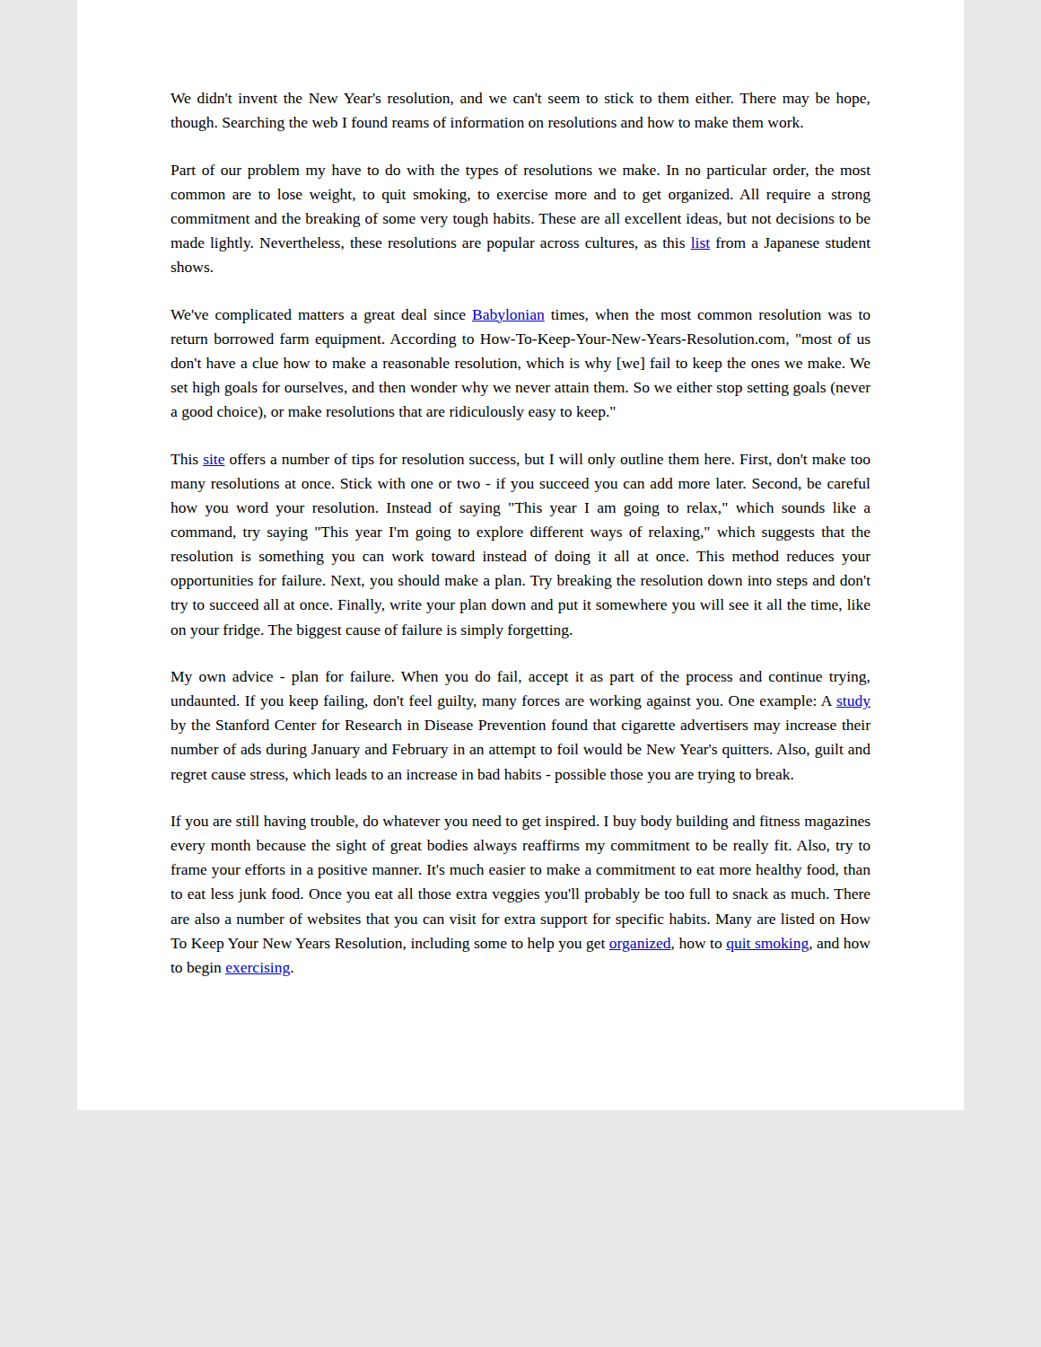We didn't invent the New Year's resolution, and we can't seem to stick to them either. There may be hope, though. Searching the web I found reams of information on resolutions and how to make them work.
Part of our problem my have to do with the types of resolutions we make. In no particular order, the most common are to lose weight, to quit smoking, to exercise more and to get organized. All require a strong commitment and the breaking of some very tough habits. These are all excellent ideas, but not decisions to be made lightly. Nevertheless, these resolutions are popular across cultures, as this list from a Japanese student shows.
We've complicated matters a great deal since Babylonian times, when the most common resolution was to return borrowed farm equipment. According to How-To-Keep-Your-New-Years-Resolution.com, "most of us don't have a clue how to make a reasonable resolution, which is why [we] fail to keep the ones we make. We set high goals for ourselves, and then wonder why we never attain them. So we either stop setting goals (never a good choice), or make resolutions that are ridiculously easy to keep."
This site offers a number of tips for resolution success, but I will only outline them here. First, don't make too many resolutions at once. Stick with one or two - if you succeed you can add more later. Second, be careful how you word your resolution. Instead of saying "This year I am going to relax," which sounds like a command, try saying "This year I'm going to explore different ways of relaxing," which suggests that the resolution is something you can work toward instead of doing it all at once. This method reduces your opportunities for failure. Next, you should make a plan. Try breaking the resolution down into steps and don't try to succeed all at once. Finally, write your plan down and put it somewhere you will see it all the time, like on your fridge. The biggest cause of failure is simply forgetting.
My own advice - plan for failure. When you do fail, accept it as part of the process and continue trying, undaunted. If you keep failing, don't feel guilty, many forces are working against you. One example: A study by the Stanford Center for Research in Disease Prevention found that cigarette advertisers may increase their number of ads during January and February in an attempt to foil would be New Year's quitters. Also, guilt and regret cause stress, which leads to an increase in bad habits - possible those you are trying to break.
If you are still having trouble, do whatever you need to get inspired. I buy body building and fitness magazines every month because the sight of great bodies always reaffirms my commitment to be really fit. Also, try to frame your efforts in a positive manner. It's much easier to make a commitment to eat more healthy food, than to eat less junk food. Once you eat all those extra veggies you'll probably be too full to snack as much. There are also a number of websites that you can visit for extra support for specific habits. Many are listed on How To Keep Your New Years Resolution, including some to help you get organized, how to quit smoking, and how to begin exercising.